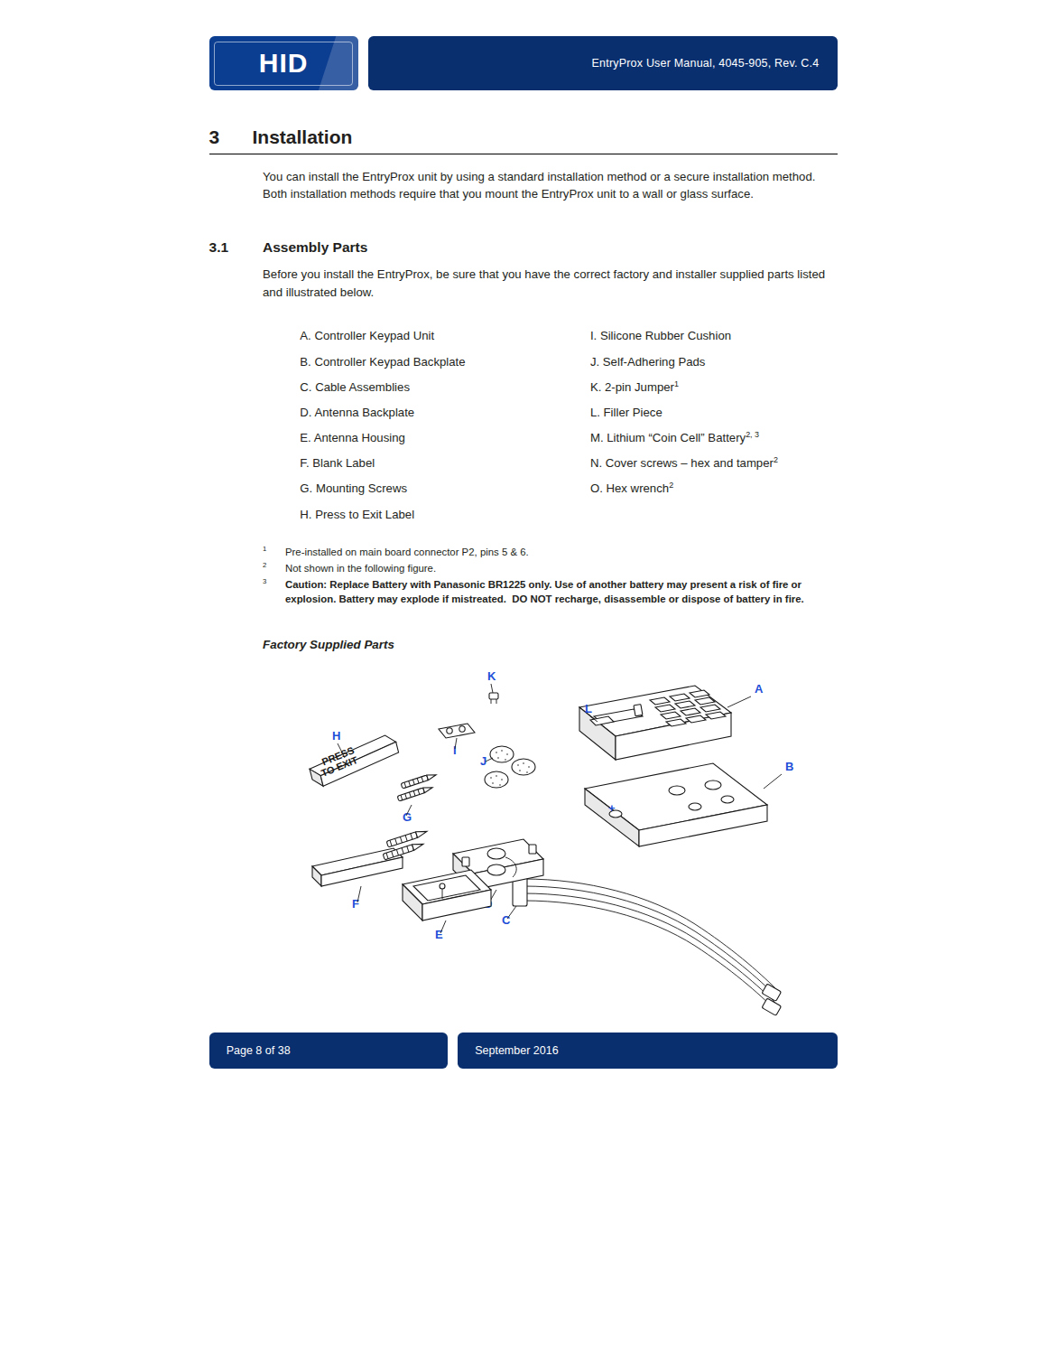HID
EntryProx User Manual, 4045-905, Rev. C.4
3 Installation
You can install the EntryProx unit by using a standard installation method or a secure installation method. Both installation methods require that you mount the EntryProx unit to a wall or glass surface.
3.1 Assembly Parts
Before you install the EntryProx, be sure that you have the correct factory and installer supplied parts listed and illustrated below.
A. Controller Keypad Unit
I. Silicone Rubber Cushion
B. Controller Keypad Backplate
J. Self-Adhering Pads
C. Cable Assemblies
K. 2-pin Jumper1
D. Antenna Backplate
L. Filler Piece
E. Antenna Housing
M. Lithium “Coin Cell” Battery2, 3
F. Blank Label
N. Cover screws – hex and tamper2
G. Mounting Screws
O. Hex wrench2
H. Press to Exit Label
1 Pre-installed on main board connector P2, pins 5 & 6.
2 Not shown in the following figure.
3 Caution: Replace Battery with Panasonic BR1225 only. Use of another battery may present a risk of fire or explosion. Battery may explode if mistreated. DO NOT recharge, disassemble or dispose of battery in fire.
Factory Supplied Parts
A L + B C D E F G PRESS TO EXIT H I J K
Page 8 of 38
September 2016